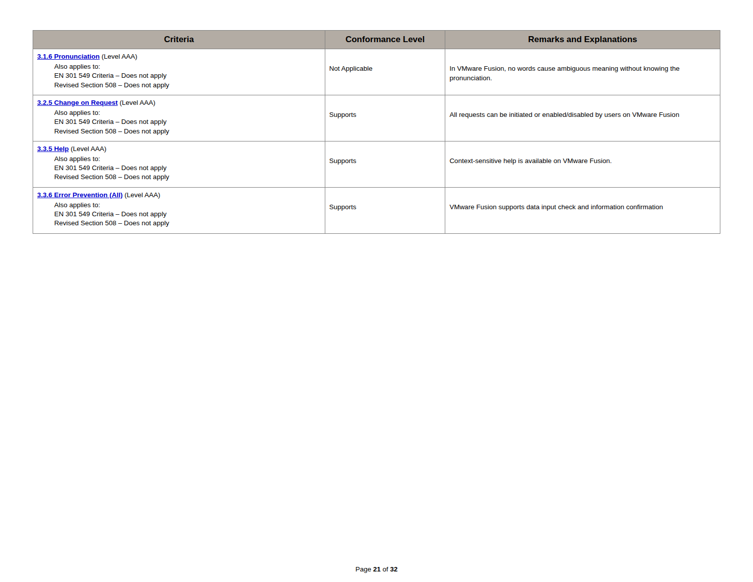| Criteria | Conformance Level | Remarks and Explanations |
| --- | --- | --- |
| 3.1.6 Pronunciation (Level AAA) Also applies to: EN 301 549 Criteria – Does not apply Revised Section 508 – Does not apply | Not Applicable | In VMware Fusion, no words cause ambiguous meaning without knowing the pronunciation. |
| 3.2.5 Change on Request (Level AAA) Also applies to: EN 301 549 Criteria – Does not apply Revised Section 508 – Does not apply | Supports | All requests can be initiated or enabled/disabled by users on VMware Fusion |
| 3.3.5 Help (Level AAA) Also applies to: EN 301 549 Criteria – Does not apply Revised Section 508 – Does not apply | Supports | Context-sensitive help is available on VMware Fusion. |
| 3.3.6 Error Prevention (All) (Level AAA) Also applies to: EN 301 549 Criteria – Does not apply Revised Section 508 – Does not apply | Supports | VMware Fusion supports data input check and information confirmation |
Page 21 of 32